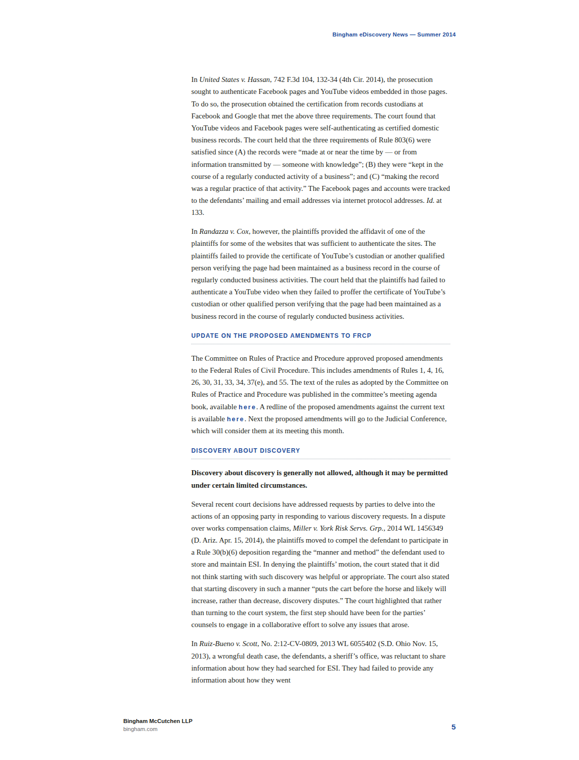Bingham eDiscovery News — Summer 2014
In United States v. Hassan, 742 F.3d 104, 132-34 (4th Cir. 2014), the prosecution sought to authenticate Facebook pages and YouTube videos embedded in those pages. To do so, the prosecution obtained the certification from records custodians at Facebook and Google that met the above three requirements. The court found that YouTube videos and Facebook pages were self-authenticating as certified domestic business records. The court held that the three requirements of Rule 803(6) were satisfied since (A) the records were “made at or near the time by — or from information transmitted by — someone with knowledge”; (B) they were “kept in the course of a regularly conducted activity of a business”; and (C) “making the record was a regular practice of that activity.” The Facebook pages and accounts were tracked to the defendants’ mailing and email addresses via internet protocol addresses. Id. at 133.
In Randazza v. Cox, however, the plaintiffs provided the affidavit of one of the plaintiffs for some of the websites that was sufficient to authenticate the sites. The plaintiffs failed to provide the certificate of YouTube’s custodian or another qualified person verifying the page had been maintained as a business record in the course of regularly conducted business activities. The court held that the plaintiffs had failed to authenticate a YouTube video when they failed to proffer the certificate of YouTube’s custodian or other qualified person verifying that the page had been maintained as a business record in the course of regularly conducted business activities.
Update on the Proposed Amendments to FRCP
The Committee on Rules of Practice and Procedure approved proposed amendments to the Federal Rules of Civil Procedure. This includes amendments of Rules 1, 4, 16, 26, 30, 31, 33, 34, 37(e), and 55. The text of the rules as adopted by the Committee on Rules of Practice and Procedure was published in the committee’s meeting agenda book, available here. A redline of the proposed amendments against the current text is available here. Next the proposed amendments will go to the Judicial Conference, which will consider them at its meeting this month.
Discovery About Discovery
Discovery about discovery is generally not allowed, although it may be permitted under certain limited circumstances.
Several recent court decisions have addressed requests by parties to delve into the actions of an opposing party in responding to various discovery requests. In a dispute over works compensation claims, Miller v. York Risk Servs. Grp., 2014 WL 1456349 (D. Ariz. Apr. 15, 2014), the plaintiffs moved to compel the defendant to participate in a Rule 30(b)(6) deposition regarding the “manner and method” the defendant used to store and maintain ESI. In denying the plaintiffs’ motion, the court stated that it did not think starting with such discovery was helpful or appropriate. The court also stated that starting discovery in such a manner “puts the cart before the horse and likely will increase, rather than decrease, discovery disputes.” The court highlighted that rather than turning to the court system, the first step should have been for the parties’ counsels to engage in a collaborative effort to solve any issues that arose.
In Ruiz-Bueno v. Scott, No. 2:12-CV-0809, 2013 WL 6055402 (S.D. Ohio Nov. 15, 2013), a wrongful death case, the defendants, a sheriff’s office, was reluctant to share information about how they had searched for ESI. They had failed to provide any information about how they went
Bingham McCutchen LLP
bingham.com
5